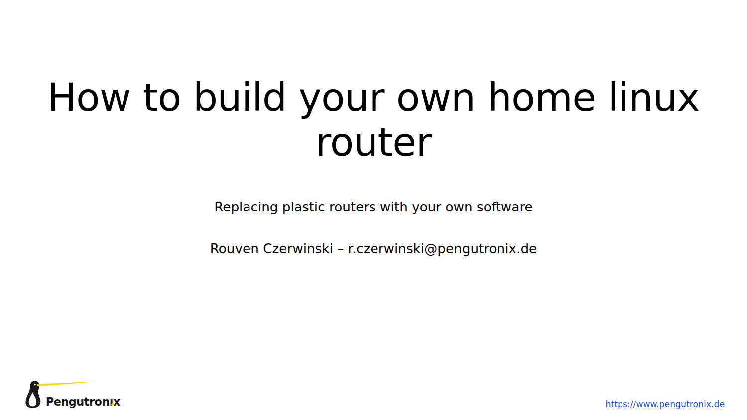How to build your own home linux router
Replacing plastic routers with your own software
Rouven Czerwinski – r.czerwinski@pengutronix.de
Pengutronix Pengutronıx
https://www.pengutronix.de